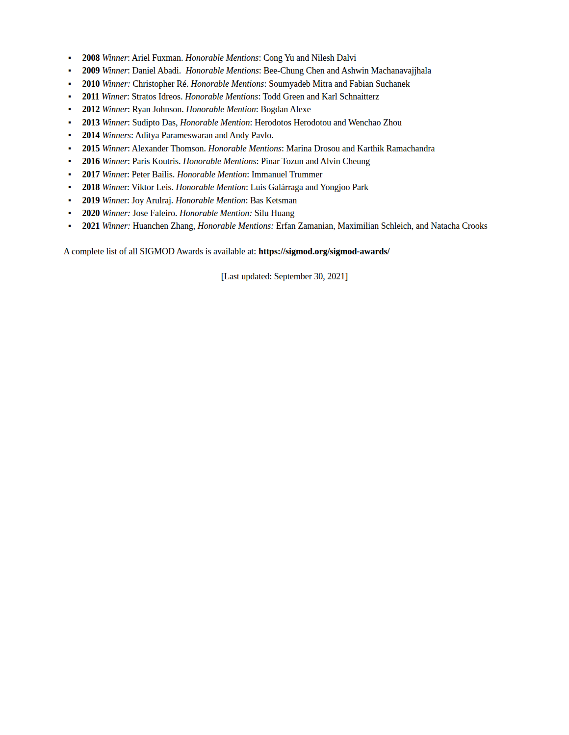2008 Winner: Ariel Fuxman. Honorable Mentions: Cong Yu and Nilesh Dalvi
2009 Winner: Daniel Abadi. Honorable Mentions: Bee-Chung Chen and Ashwin Machanavajjhala
2010 Winner: Christopher Ré. Honorable Mentions: Soumyadeb Mitra and Fabian Suchanek
2011 Winner: Stratos Idreos. Honorable Mentions: Todd Green and Karl Schnaitterz
2012 Winner: Ryan Johnson. Honorable Mention: Bogdan Alexe
2013 Winner: Sudipto Das, Honorable Mention: Herodotos Herodotou and Wenchao Zhou
2014 Winners: Aditya Parameswaran and Andy Pavlo.
2015 Winner: Alexander Thomson. Honorable Mentions: Marina Drosou and Karthik Ramachandra
2016 Winner: Paris Koutris. Honorable Mentions: Pinar Tozun and Alvin Cheung
2017 Winner: Peter Bailis. Honorable Mention: Immanuel Trummer
2018 Winner: Viktor Leis. Honorable Mention: Luis Galárraga and Yongjoo Park
2019 Winner: Joy Arulraj. Honorable Mention: Bas Ketsman
2020 Winner: Jose Faleiro. Honorable Mention: Silu Huang
2021 Winner: Huanchen Zhang, Honorable Mentions: Erfan Zamanian, Maximilian Schleich, and Natacha Crooks
A complete list of all SIGMOD Awards is available at: https://sigmod.org/sigmod-awards/
[Last updated: September 30, 2021]